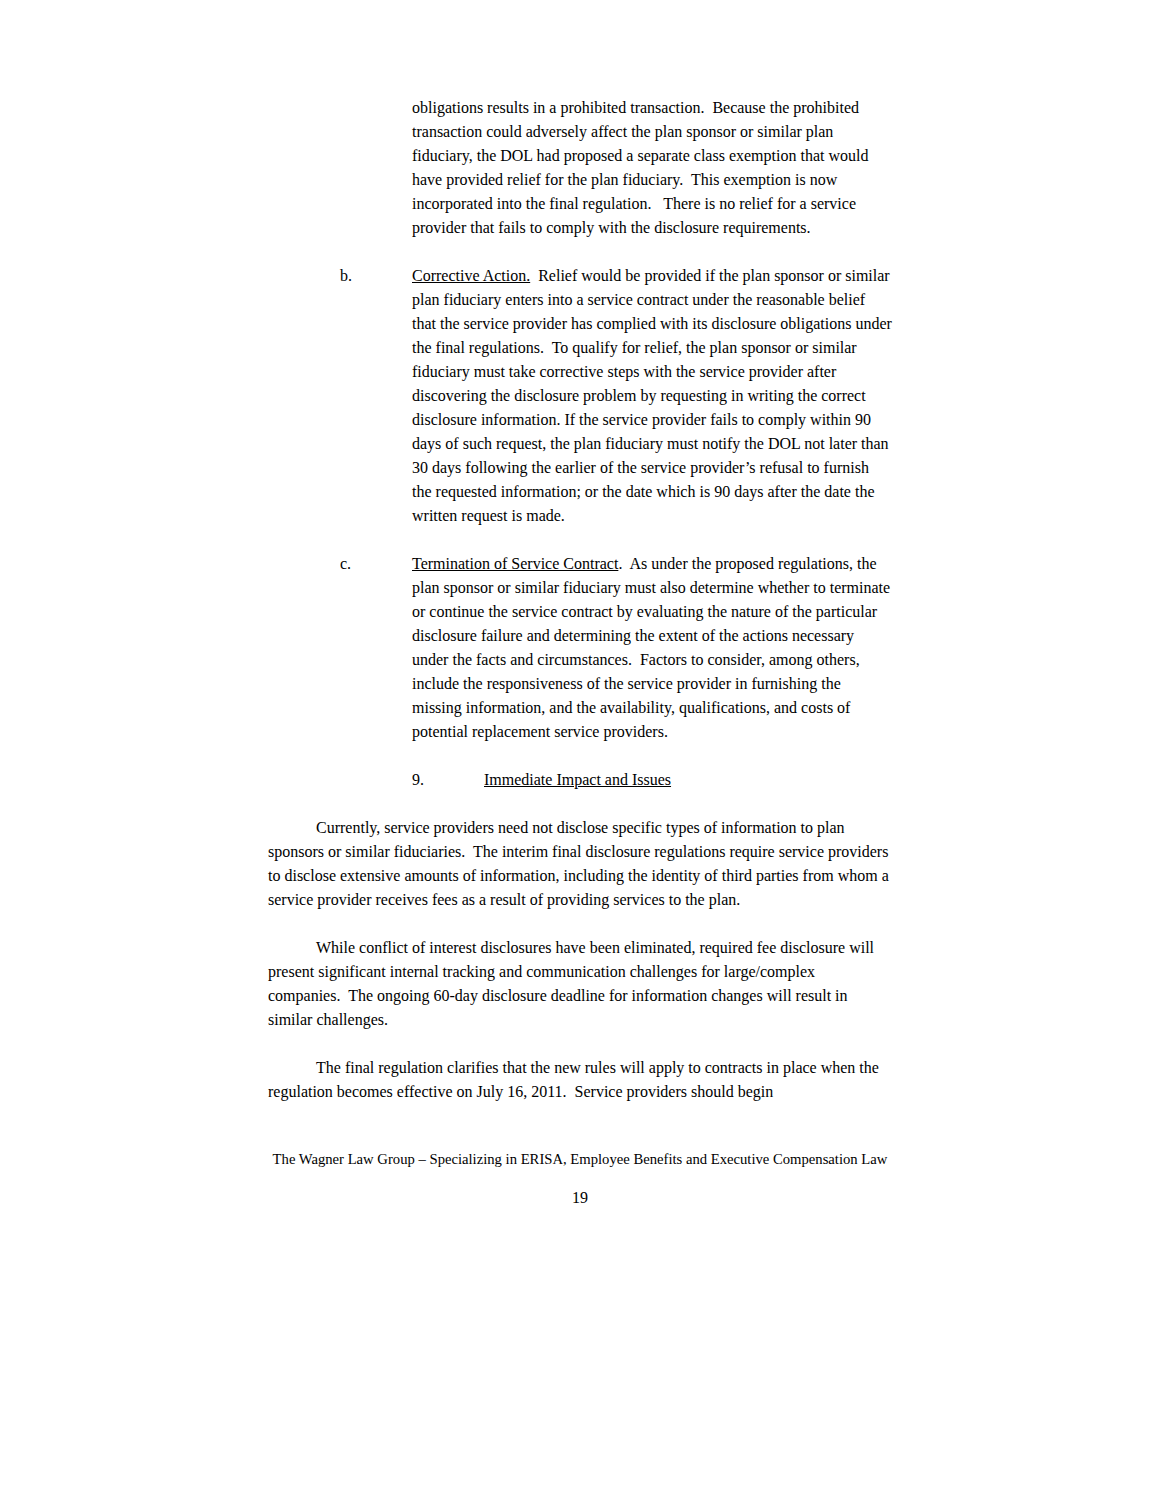obligations results in a prohibited transaction. Because the prohibited transaction could adversely affect the plan sponsor or similar plan fiduciary, the DOL had proposed a separate class exemption that would have provided relief for the plan fiduciary. This exemption is now incorporated into the final regulation. There is no relief for a service provider that fails to comply with the disclosure requirements.
b.
Corrective Action. Relief would be provided if the plan sponsor or similar plan fiduciary enters into a service contract under the reasonable belief that the service provider has complied with its disclosure obligations under the final regulations. To qualify for relief, the plan sponsor or similar fiduciary must take corrective steps with the service provider after discovering the disclosure problem by requesting in writing the correct disclosure information. If the service provider fails to comply within 90 days of such request, the plan fiduciary must notify the DOL not later than 30 days following the earlier of the service provider’s refusal to furnish the requested information; or the date which is 90 days after the date the written request is made.
c.
Termination of Service Contract. As under the proposed regulations, the plan sponsor or similar fiduciary must also determine whether to terminate or continue the service contract by evaluating the nature of the particular disclosure failure and determining the extent of the actions necessary under the facts and circumstances. Factors to consider, among others, include the responsiveness of the service provider in furnishing the missing information, and the availability, qualifications, and costs of potential replacement service providers.
9.
Immediate Impact and Issues
Currently, service providers need not disclose specific types of information to plan sponsors or similar fiduciaries. The interim final disclosure regulations require service providers to disclose extensive amounts of information, including the identity of third parties from whom a service provider receives fees as a result of providing services to the plan.
While conflict of interest disclosures have been eliminated, required fee disclosure will present significant internal tracking and communication challenges for large/complex companies. The ongoing 60-day disclosure deadline for information changes will result in similar challenges.
The final regulation clarifies that the new rules will apply to contracts in place when the regulation becomes effective on July 16, 2011. Service providers should begin
The Wagner Law Group – Specializing in ERISA, Employee Benefits and Executive Compensation Law
19